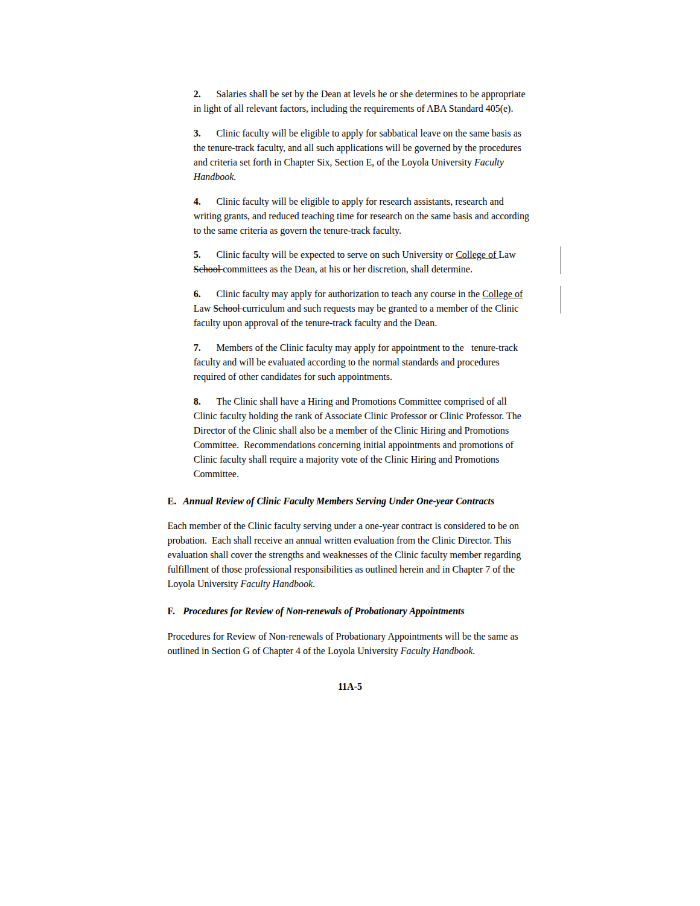2. Salaries shall be set by the Dean at levels he or she determines to be appropriate in light of all relevant factors, including the requirements of ABA Standard 405(e).
3. Clinic faculty will be eligible to apply for sabbatical leave on the same basis as the tenure-track faculty, and all such applications will be governed by the procedures and criteria set forth in Chapter Six, Section E, of the Loyola University Faculty Handbook.
4. Clinic faculty will be eligible to apply for research assistants, research and writing grants, and reduced teaching time for research on the same basis and according to the same criteria as govern the tenure-track faculty.
5. Clinic faculty will be expected to serve on such University or College of Law School committees as the Dean, at his or her discretion, shall determine.
6. Clinic faculty may apply for authorization to teach any course in the College of Law School curriculum and such requests may be granted to a member of the Clinic faculty upon approval of the tenure-track faculty and the Dean.
7. Members of the Clinic faculty may apply for appointment to the tenure-track faculty and will be evaluated according to the normal standards and procedures required of other candidates for such appointments.
8. The Clinic shall have a Hiring and Promotions Committee comprised of all Clinic faculty holding the rank of Associate Clinic Professor or Clinic Professor. The Director of the Clinic shall also be a member of the Clinic Hiring and Promotions Committee. Recommendations concerning initial appointments and promotions of Clinic faculty shall require a majority vote of the Clinic Hiring and Promotions Committee.
E. Annual Review of Clinic Faculty Members Serving Under One-year Contracts
Each member of the Clinic faculty serving under a one-year contract is considered to be on probation. Each shall receive an annual written evaluation from the Clinic Director. This evaluation shall cover the strengths and weaknesses of the Clinic faculty member regarding fulfillment of those professional responsibilities as outlined herein and in Chapter 7 of the Loyola University Faculty Handbook.
F. Procedures for Review of Non-renewals of Probationary Appointments
Procedures for Review of Non-renewals of Probationary Appointments will be the same as outlined in Section G of Chapter 4 of the Loyola University Faculty Handbook.
11A-5